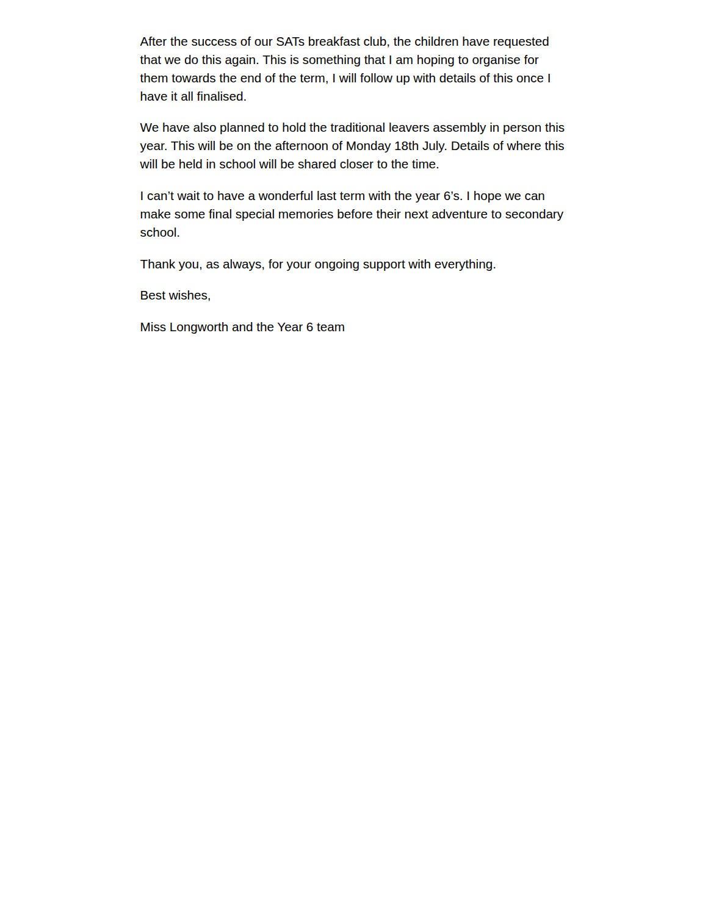After the success of our SATs breakfast club, the children have requested that we do this again. This is something that I am hoping to organise for them towards the end of the term, I will follow up with details of this once I have it all finalised.
We have also planned to hold the traditional leavers assembly in person this year. This will be on the afternoon of Monday 18th July. Details of where this will be held in school will be shared closer to the time.
I can’t wait to have a wonderful last term with the year 6’s. I hope we can make some final special memories before their next adventure to secondary school.
Thank you, as always, for your ongoing support with everything.
Best wishes,
Miss Longworth and the Year 6 team